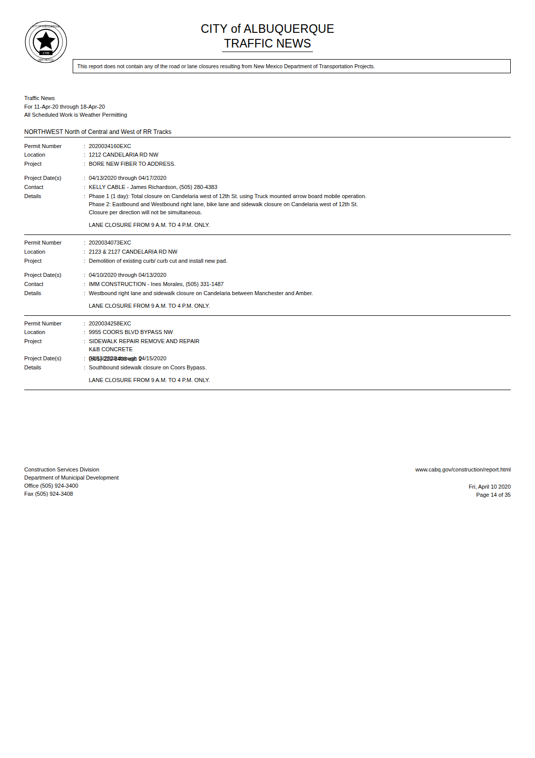1706 CITY OF ALBUQUERQUE NEW MEXICO
CITY of ALBUQUERQUE
TRAFFIC NEWS
This report does not contain any of the road or lane closures resulting from New Mexico Department of Transportation Projects.
Traffic News
For 11-Apr-20 through 18-Apr-20
All Scheduled Work is Weather Permitting
NORTHWEST North of Central and West of RR Tracks
| Permit Number | : | 2020034160EXC |
| Location | : | 1212 CANDELARIA RD NW |
| Project | : | BORE NEW FIBER TO ADDRESS. |
| Project Date(s) | : | 04/13/2020 through 04/17/2020 |
| Contact | : | KELLY CABLE - James Richardson, (505) 280-4383 |
| Details | : | Phase 1 (1 day): Total closure on Candelaria west of 12th St. using Truck mounted arrow board mobile operation. Phase 2: Eastbound and Westbound right lane, bike lane and sidewalk closure on Candelaria west of 12th St. Closure per direction will not be simultaneous. LANE CLOSURE FROM 9 A.M. TO 4 P.M. ONLY. |
| Permit Number | : | 2020034073EXC |
| Location | : | 2123 & 2127 CANDELARIA RD NW |
| Project | : | Demolition of existing curb/ curb cut and install new pad. |
| Project Date(s) | : | 04/10/2020 through 04/13/2020 |
| Contact | : | IMM CONSTRUCTION - Ines Morales, (505) 331-1487 |
| Details | : | Westbound right lane and sidewalk closure on Candelaria between Manchester and Amber. LANE CLOSURE FROM 9 A.M. TO 4 P.M. ONLY. |
| Permit Number | : | 2020034258EXC |
| Location | : | 9955 COORS BLVD BYPASS NW |
| Project | : | SIDEWALK REPAIR REMOVE AND REPAIR K&B CONCRETE |
| Project Date(s) | : | 04/13/2020 through 04/15/2020 (505) 220-8408 ext. 2 |
| Details | : | Southbound sidewalk closure on Coors Bypass. LANE CLOSURE FROM 9 A.M. TO 4 P.M. ONLY. |
Construction Services Division
Department of Municipal Development
Office (505) 924-3400
Fax (505) 924-3408
www.cabq.gov/construction/report.html
Fri, April 10 2020
Page 14 of 35